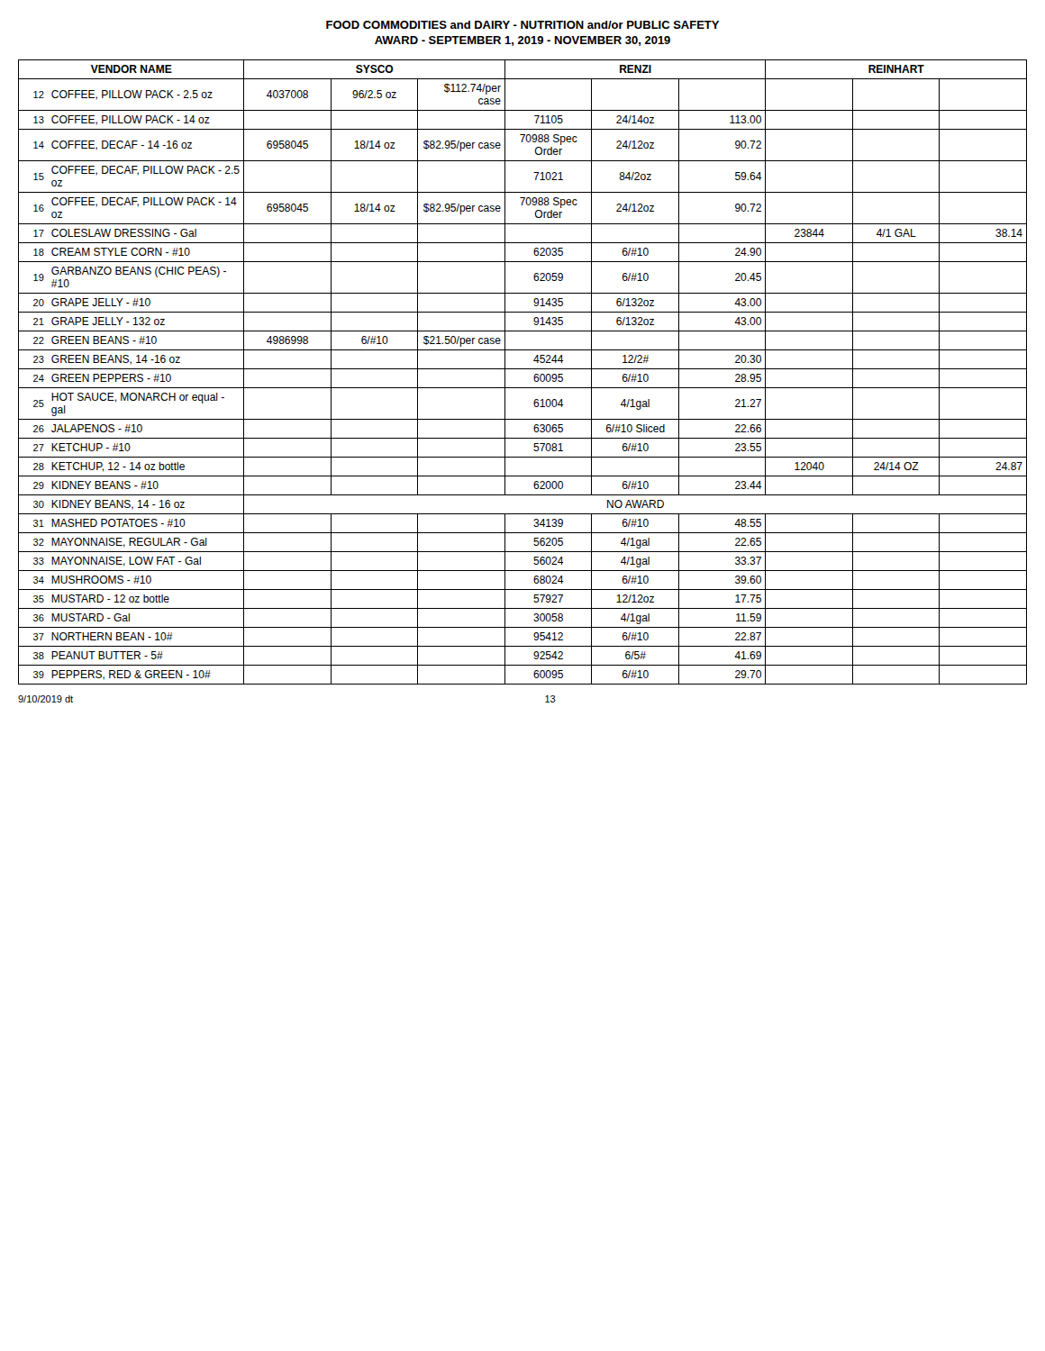FOOD COMMODITIES and DAIRY - NUTRITION and/or PUBLIC SAFETY
AWARD - SEPTEMBER 1, 2019 - NOVEMBER 30, 2019
| VENDOR NAME | SYSCO | RENZI | REINHART |
| --- | --- | --- | --- |
| 12 | COFFEE, PILLOW PACK - 2.5 oz | 4037008 | 96/2.5 oz | $112.74/per case | | | | | | |
| 13 | COFFEE, PILLOW PACK - 14 oz | | | | 71105 | 24/14oz | 113.00 | | | |
| 14 | COFFEE, DECAF - 14 -16 oz | 6958045 | 18/14 oz | $82.95/per case | 70988 Spec Order | 24/12oz | 90.72 | | | |
| 15 | COFFEE, DECAF, PILLOW PACK - 2.5 oz | | | | 71021 | 84/2oz | 59.64 | | | |
| 16 | COFFEE, DECAF, PILLOW PACK - 14 oz | 6958045 | 18/14 oz | $82.95/per case | 70988 Spec Order | 24/12oz | 90.72 | | | |
| 17 | COLESLAW DRESSING - Gal | | | | | | | 23844 | 4/1 GAL | 38.14 |
| 18 | CREAM STYLE CORN - #10 | | | | 62035 | 6/#10 | 24.90 | | | |
| 19 | GARBANZO BEANS (CHIC PEAS) - #10 | | | | 62059 | 6/#10 | 20.45 | | | |
| 20 | GRAPE JELLY - #10 | | | | 91435 | 6/132oz | 43.00 | | | |
| 21 | GRAPE JELLY - 132 oz | | | | 91435 | 6/132oz | 43.00 | | | |
| 22 | GREEN BEANS - #10 | 4986998 | 6/#10 | $21.50/per case | | | | | | |
| 23 | GREEN BEANS, 14 -16 oz | | | | 45244 | 12/2# | 20.30 | | | |
| 24 | GREEN PEPPERS - #10 | | | | 60095 | 6/#10 | 28.95 | | | |
| 25 | HOT SAUCE, MONARCH or equal - gal | | | | 61004 | 4/1gal | 21.27 | | | |
| 26 | JALAPENOS - #10 | | | | 63065 | 6/#10 Sliced | 22.66 | | | |
| 27 | KETCHUP - #10 | | | | 57081 | 6/#10 | 23.55 | | | |
| 28 | KETCHUP, 12 - 14 oz bottle | | | | | | | 12040 | 24/14 OZ | 24.87 |
| 29 | KIDNEY BEANS - #10 | | | | 62000 | 6/#10 | 23.44 | | | |
| 30 | KIDNEY BEANS, 14 - 16 oz | NO AWARD |
| 31 | MASHED POTATOES - #10 | | | | 34139 | 6/#10 | 48.55 | | | |
| 32 | MAYONNAISE, REGULAR - Gal | | | | 56205 | 4/1gal | 22.65 | | | |
| 33 | MAYONNAISE, LOW FAT - Gal | | | | 56024 | 4/1gal | 33.37 | | | |
| 34 | MUSHROOMS - #10 | | | | 68024 | 6/#10 | 39.60 | | | |
| 35 | MUSTARD - 12 oz bottle | | | | 57927 | 12/12oz | 17.75 | | | |
| 36 | MUSTARD - Gal | | | | 30058 | 4/1gal | 11.59 | | | |
| 37 | NORTHERN BEAN - 10# | | | | 95412 | 6/#10 | 22.87 | | | |
| 38 | PEANUT BUTTER - 5# | | | | 92542 | 6/5# | 41.69 | | | |
| 39 | PEPPERS, RED & GREEN - 10# | | | | 60095 | 6/#10 | 29.70 | | | |
9/10/2019 dt 13